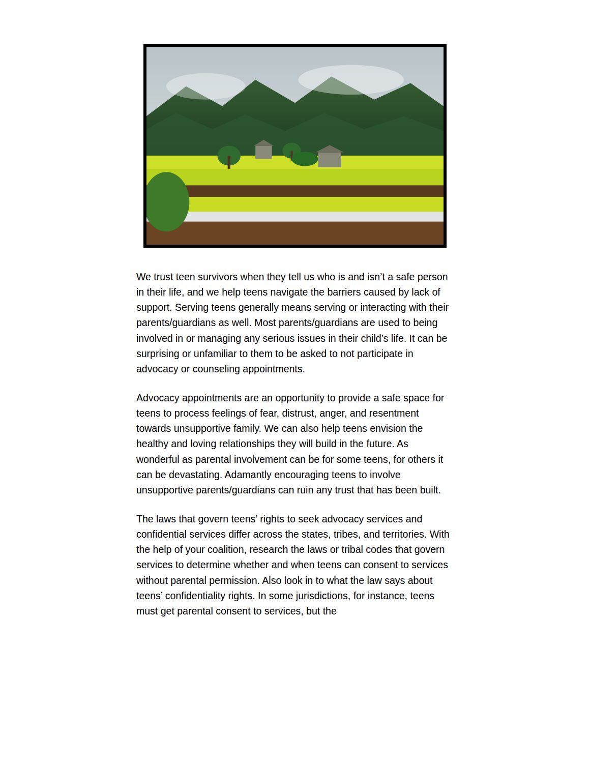We trust teen survivors when they tell us who is and isn’t a safe person in their life, and we help teens navigate the barriers caused by lack of support. Serving teens generally means serving or interacting with their parents/guardians as well. Most parents/guardians are used to being involved in or managing any serious issues in their child’s life. It can be surprising or unfamiliar to them to be asked to not participate in advocacy or counseling appointments.
Advocacy appointments are an opportunity to provide a safe space for teens to process feelings of fear, distrust, anger, and resentment towards unsupportive family. We can also help teens envision the healthy and loving relationships they will build in the future. As wonderful as parental involvement can be for some teens, for others it can be devastating. Adamantly encouraging teens to involve unsupportive parents/guardians can ruin any trust that has been built.
The laws that govern teens’ rights to seek advocacy services and confidential services differ across the states, tribes, and territories. With the help of your coalition, research the laws or tribal codes that govern services to determine whether and when teens can consent to services without parental permission. Also look in to what the law says about teens’ confidentiality rights. In some jurisdictions, for instance, teens must get parental consent to services, but the